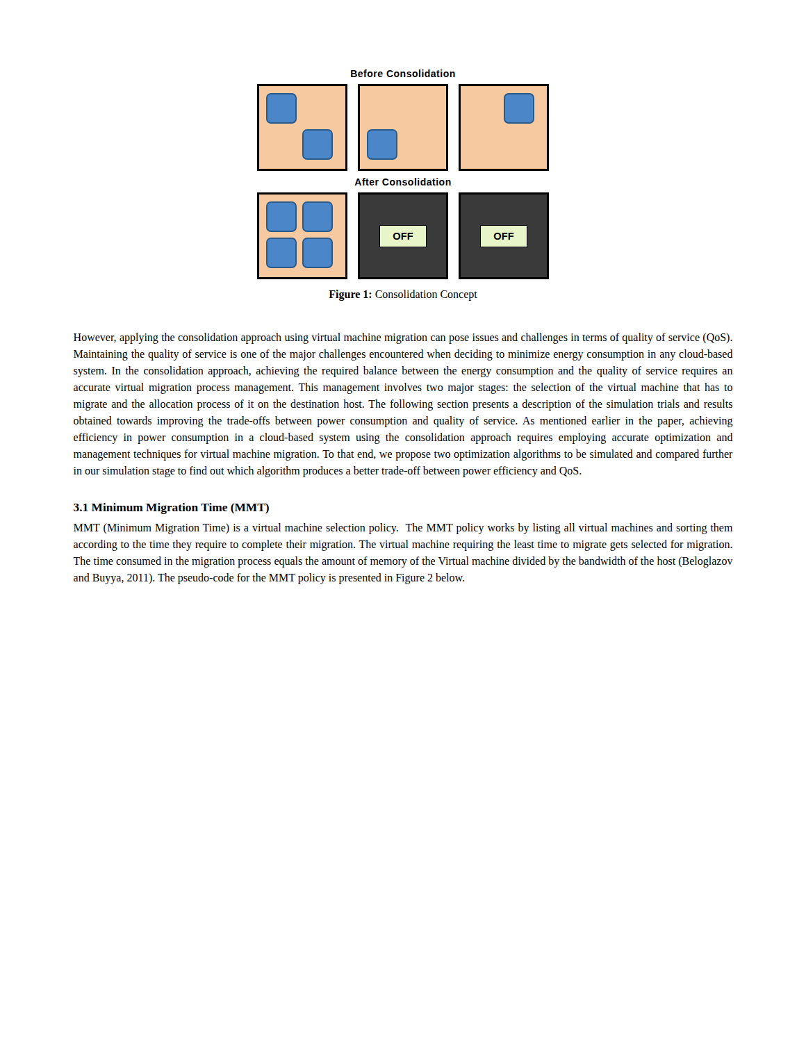Before Consolidation
After Consolidation
OFF
OFF
Figure 1: Consolidation Concept
However, applying the consolidation approach using virtual machine migration can pose issues and challenges in terms of quality of service (QoS). Maintaining the quality of service is one of the major challenges encountered when deciding to minimize energy consumption in any cloud-based system. In the consolidation approach, achieving the required balance between the energy consumption and the quality of service requires an accurate virtual migration process management. This management involves two major stages: the selection of the virtual machine that has to migrate and the allocation process of it on the destination host. The following section presents a description of the simulation trials and results obtained towards improving the trade-offs between power consumption and quality of service. As mentioned earlier in the paper, achieving efficiency in power consumption in a cloud-based system using the consolidation approach requires employing accurate optimization and management techniques for virtual machine migration. To that end, we propose two optimization algorithms to be simulated and compared further in our simulation stage to find out which algorithm produces a better trade-off between power efficiency and QoS.
3.1 Minimum Migration Time (MMT)
MMT (Minimum Migration Time) is a virtual machine selection policy. The MMT policy works by listing all virtual machines and sorting them according to the time they require to complete their migration. The virtual machine requiring the least time to migrate gets selected for migration. The time consumed in the migration process equals the amount of memory of the Virtual machine divided by the bandwidth of the host (Beloglazov and Buyya, 2011). The pseudo-code for the MMT policy is presented in Figure 2 below.